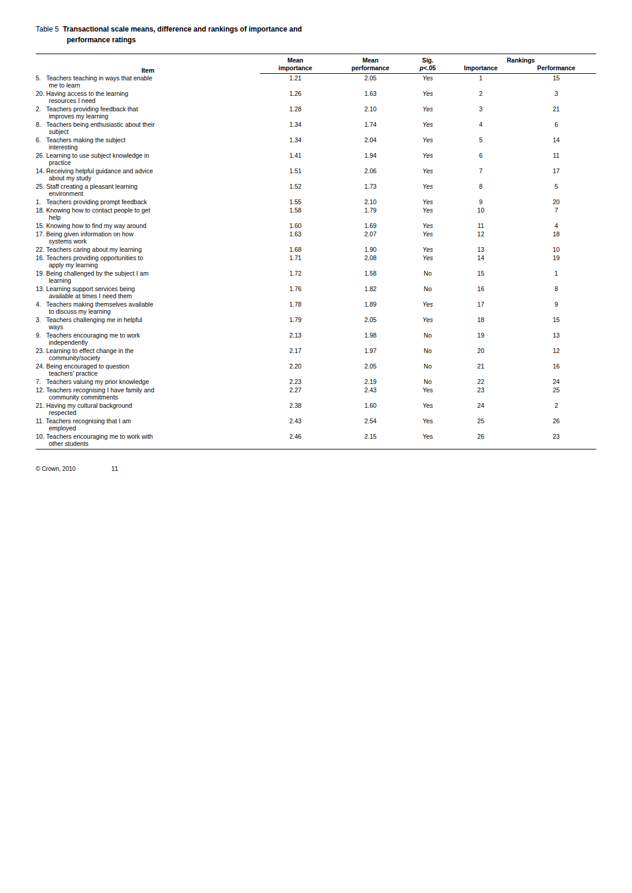Table 5 Transactional scale means, difference and rankings of importance and performance ratings
| Item | Mean | Mean | Sig. | Rankings |
| --- | --- | --- | --- | --- |
| importance | performance | p <.05 | Importance | Performance |
| 5. Teachers teaching in ways that enable me to learn | 1.21 | 2.05 | Yes | 1 | 15 |
| 20. Having access to the learning resources I need | 1.26 | 1.63 | Yes | 2 | 3 |
| 2. Teachers providing feedback that improves my learning | 1.28 | 2.10 | Yes | 3 | 21 |
| 8. Teachers being enthusiastic about their subject | 1.34 | 1.74 | Yes | 4 | 6 |
| 6. Teachers making the subject interesting | 1.34 | 2.04 | Yes | 5 | 14 |
| 26. Learning to use subject knowledge in practice | 1.41 | 1.94 | Yes | 6 | 11 |
| 14. Receiving helpful guidance and advice about my study | 1.51 | 2.06 | Yes | 7 | 17 |
| 25. Staff creating a pleasant learning environment | 1.52 | 1.73 | Yes | 8 | 5 |
| 1. Teachers providing prompt feedback | 1.55 | 2.10 | Yes | 9 | 20 |
| 18. Knowing how to contact people to get help | 1.58 | 1.79 | Yes | 10 | 7 |
| 15. Knowing how to find my way around | 1.60 | 1.69 | Yes | 11 | 4 |
| 17. Being given information on how systems work | 1.63 | 2.07 | Yes | 12 | 18 |
| 22. Teachers caring about my learning | 1.68 | 1.90 | Yes | 13 | 10 |
| 16. Teachers providing opportunities to apply my learning | 1.71 | 2.08 | Yes | 14 | 19 |
| 19. Being challenged by the subject I am learning | 1.72 | 1.58 | No | 15 | 1 |
| 13. Learning support services being available at times I need them | 1.76 | 1.82 | No | 16 | 8 |
| 4. Teachers making themselves available to discuss my learning | 1.78 | 1.89 | Yes | 17 | 9 |
| 3. Teachers challenging me in helpful ways | 1.79 | 2.05 | Yes | 18 | 15 |
| 9. Teachers encouraging me to work independently | 2.13 | 1.98 | No | 19 | 13 |
| 23. Learning to effect change in the community/society | 2.17 | 1.97 | No | 20 | 12 |
| 24. Being encouraged to question teachers' practice | 2.20 | 2.05 | No | 21 | 16 |
| 7. Teachers valuing my prior knowledge | 2.23 | 2.19 | No | 22 | 24 |
| 12. Teachers recognising I have family and community commitments | 2.27 | 2.43 | Yes | 23 | 25 |
| 21. Having my cultural background respected | 2.38 | 1.60 | Yes | 24 | 2 |
| 11. Teachers recognising that I am employed | 2.43 | 2.54 | Yes | 25 | 26 |
| 10. Teachers encouraging me to work with other students | 2.46 | 2.15 | Yes | 26 | 23 |
© Crown, 2010 11